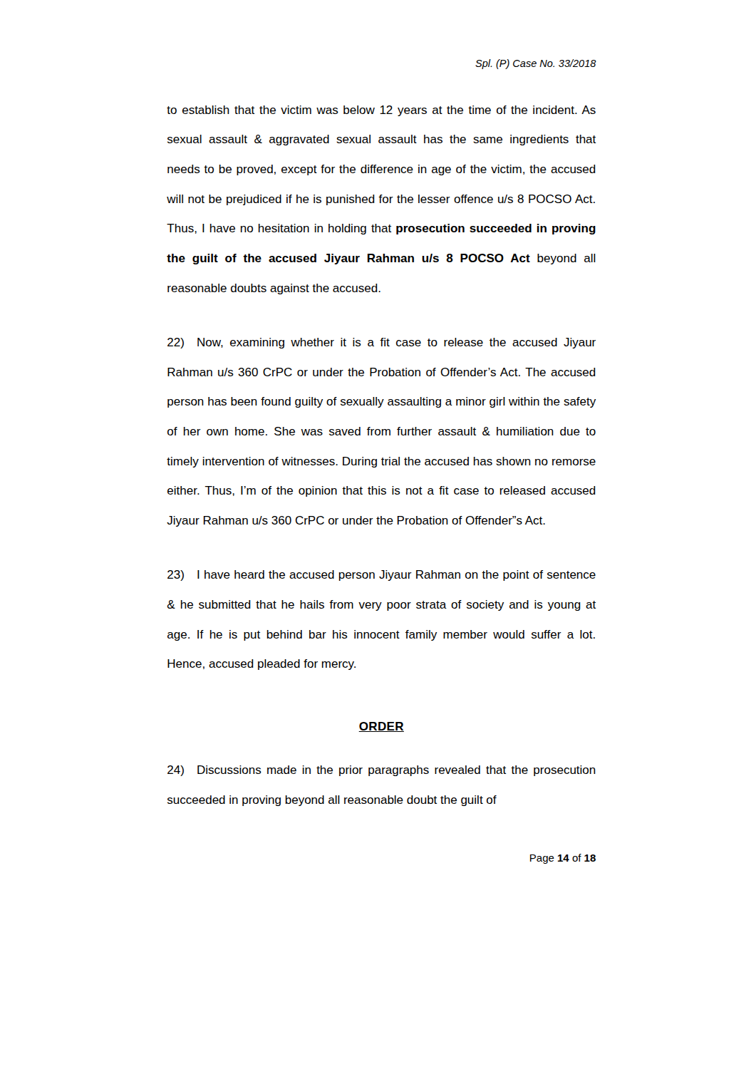Spl. (P) Case No. 33/2018
to establish that the victim was below 12 years at the time of the incident. As sexual assault & aggravated sexual assault has the same ingredients that needs to be proved, except for the difference in age of the victim, the accused will not be prejudiced if he is punished for the lesser offence u/s 8 POCSO Act. Thus, I have no hesitation in holding that prosecution succeeded in proving the guilt of the accused Jiyaur Rahman u/s 8 POCSO Act beyond all reasonable doubts against the accused.
22) Now, examining whether it is a fit case to release the accused Jiyaur Rahman u/s 360 CrPC or under the Probation of Offender’s Act. The accused person has been found guilty of sexually assaulting a minor girl within the safety of her own home. She was saved from further assault & humiliation due to timely intervention of witnesses. During trial the accused has shown no remorse either. Thus, I’m of the opinion that this is not a fit case to released accused Jiyaur Rahman u/s 360 CrPC or under the Probation of Offender”s Act.
23) I have heard the accused person Jiyaur Rahman on the point of sentence & he submitted that he hails from very poor strata of society and is young at age. If he is put behind bar his innocent family member would suffer a lot. Hence, accused pleaded for mercy.
ORDER
24) Discussions made in the prior paragraphs revealed that the prosecution succeeded in proving beyond all reasonable doubt the guilt of
Page 14 of 18